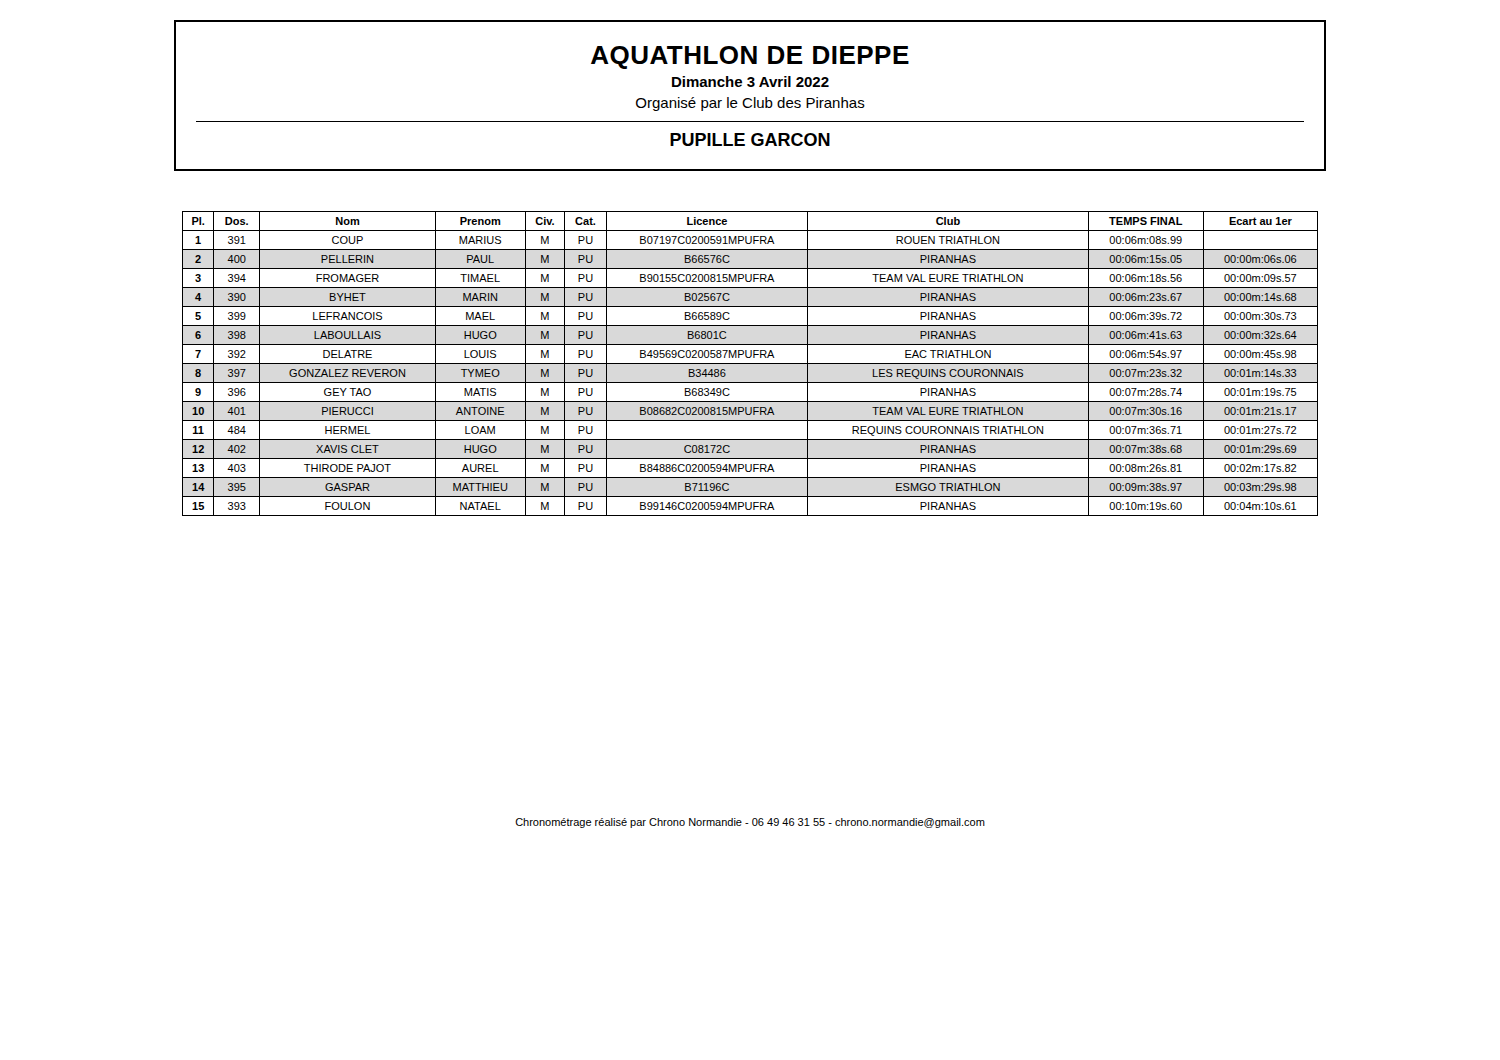AQUATHLON DE DIEPPE
Dimanche 3 Avril 2022
Organisé par le Club des Piranhas
PUPILLE GARCON
| Pl. | Dos. | Nom | Prenom | Civ. | Cat. | Licence | Club | TEMPS FINAL | Ecart au 1er |
| --- | --- | --- | --- | --- | --- | --- | --- | --- | --- |
| 1 | 391 | COUP | MARIUS | M | PU | B07197C0200591MPUFRA | ROUEN TRIATHLON | 00:06m:08s.99 | |
| 2 | 400 | PELLERIN | PAUL | M | PU | B66576C | PIRANHAS | 00:06m:15s.05 | 00:00m:06s.06 |
| 3 | 394 | FROMAGER | TIMAEL | M | PU | B90155C0200815MPUFRA | TEAM VAL EURE TRIATHLON | 00:06m:18s.56 | 00:00m:09s.57 |
| 4 | 390 | BYHET | MARIN | M | PU | B02567C | PIRANHAS | 00:06m:23s.67 | 00:00m:14s.68 |
| 5 | 399 | LEFRANCOIS | MAEL | M | PU | B66589C | PIRANHAS | 00:06m:39s.72 | 00:00m:30s.73 |
| 6 | 398 | LABOULLAIS | HUGO | M | PU | B6801C | PIRANHAS | 00:06m:41s.63 | 00:00m:32s.64 |
| 7 | 392 | DELATRE | LOUIS | M | PU | B49569C0200587MPUFRA | EAC TRIATHLON | 00:06m:54s.97 | 00:00m:45s.98 |
| 8 | 397 | GONZALEZ REVERON | TYMEO | M | PU | B34486 | LES REQUINS COURONNAIS | 00:07m:23s.32 | 00:01m:14s.33 |
| 9 | 396 | GEY TAO | MATIS | M | PU | B68349C | PIRANHAS | 00:07m:28s.74 | 00:01m:19s.75 |
| 10 | 401 | PIERUCCI | ANTOINE | M | PU | B08682C0200815MPUFRA | TEAM VAL EURE TRIATHLON | 00:07m:30s.16 | 00:01m:21s.17 |
| 11 | 484 | HERMEL | LOAM | M | PU | | REQUINS COURONNAIS TRIATHLON | 00:07m:36s.71 | 00:01m:27s.72 |
| 12 | 402 | XAVIS CLET | HUGO | M | PU | C08172C | PIRANHAS | 00:07m:38s.68 | 00:01m:29s.69 |
| 13 | 403 | THIRODE PAJOT | AUREL | M | PU | B84886C0200594MPUFRA | PIRANHAS | 00:08m:26s.81 | 00:02m:17s.82 |
| 14 | 395 | GASPAR | MATTHIEU | M | PU | B71196C | ESMGO TRIATHLON | 00:09m:38s.97 | 00:03m:29s.98 |
| 15 | 393 | FOULON | NATAEL | M | PU | B99146C0200594MPUFRA | PIRANHAS | 00:10m:19s.60 | 00:04m:10s.61 |
Chronométrage réalisé par Chrono Normandie - 06 49 46 31 55 - chrono.normandie@gmail.com